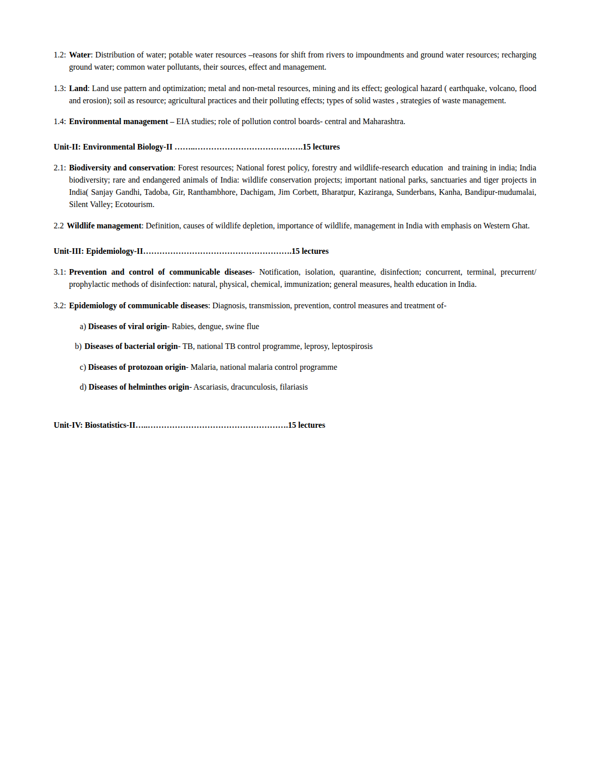1.2:
Water: Distribution of water; potable water resources –reasons for shift from rivers to impoundments and ground water resources; recharging ground water; common water pollutants, their sources, effect and management.
1.3:
Land: Land use pattern and optimization; metal and non-metal resources, mining and its effect; geological hazard ( earthquake, volcano, flood and erosion); soil as resource; agricultural practices and their polluting effects; types of solid wastes , strategies of waste management.
1.4:
Environmental management – EIA studies; role of pollution control boards- central and Maharashtra.
Unit-II: Environmental Biology-II ……..………………………………….15 lectures
2.1:
Biodiversity and conservation: Forest resources; National forest policy, forestry and wildlife-research education and training in india; India biodiversity; rare and endangered animals of India: wildlife conservation projects; important national parks, sanctuaries and tiger projects in India( Sanjay Gandhi, Tadoba, Gir, Ranthambhore, Dachigam, Jim Corbett, Bharatpur, Kaziranga, Sunderbans, Kanha, Bandipur-mudumalai, Silent Valley; Ecotourism.
2.2
Wildlife management: Definition, causes of wildlife depletion, importance of wildlife, management in India with emphasis on Western Ghat.
Unit-III: Epidemiology-II……………………………………………….15 lectures
3.1:
Prevention and control of communicable diseases- Notification, isolation, quarantine, disinfection; concurrent, terminal, precurrent/ prophylactic methods of disinfection: natural, physical, chemical, immunization; general measures, health education in India.
3.2:
Epidemiology of communicable diseases: Diagnosis, transmission, prevention, control measures and treatment of-
a) Diseases of viral origin- Rabies, dengue, swine flue
b)
Diseases of bacterial origin- TB, national TB control programme, leprosy, leptospirosis
c) Diseases of protozoan origin- Malaria, national malaria control programme
d) Diseases of helminthes origin- Ascariasis, dracunculosis, filariasis
Unit-IV: Biostatistics-II…..…………………………………………….15 lectures